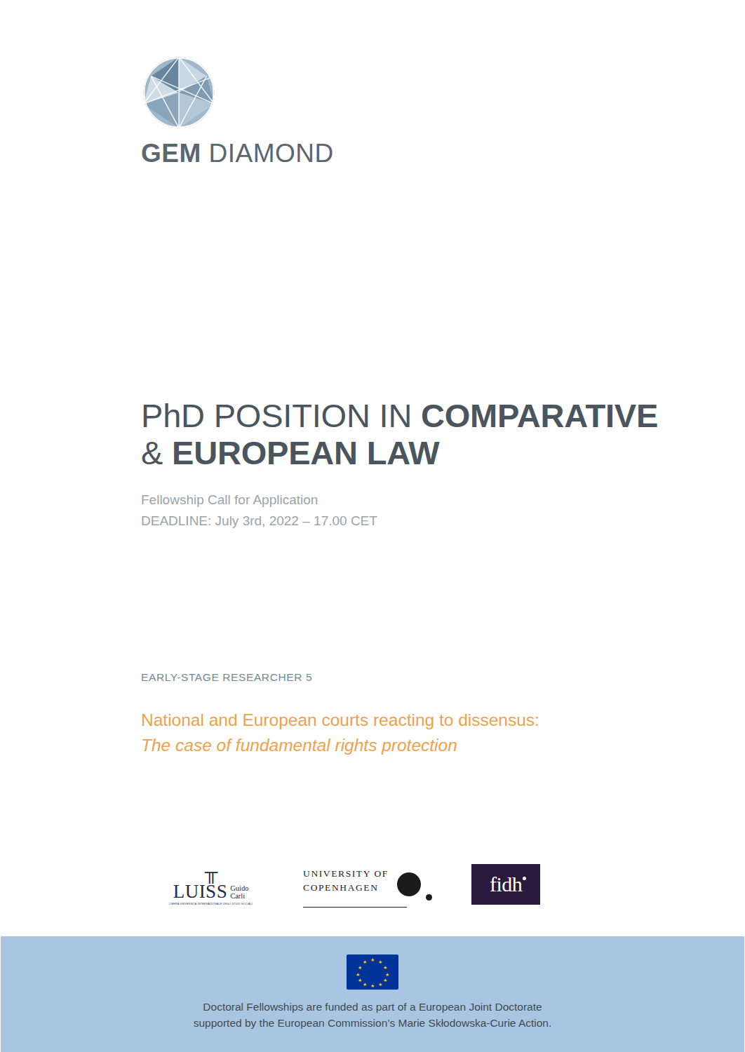GEM DIAMOND
PhD POSITION IN COMPARATIVE
& EUROPEAN LAW
Fellowship Call for Application DEADLINE: July 3rd, 2022 – 17.00 CET
EARLY-STAGE RESEARCHER 5
National and European courts reacting to dissensus:
The case of fundamental rights protection
╥
LUISS Guido
Carli
LIBERA UNIVERSITÀ INTERNAZIONALE DEGLI STUDI SOCIALI
University of
Copenhagen
fidh
★
★
★
★
★
★
★
★
★
★
★
★
Doctoral Fellowships are funded as part of a European Joint Doctorate
supported by the European Commission’s Marie Skłodowska-Curie Action.